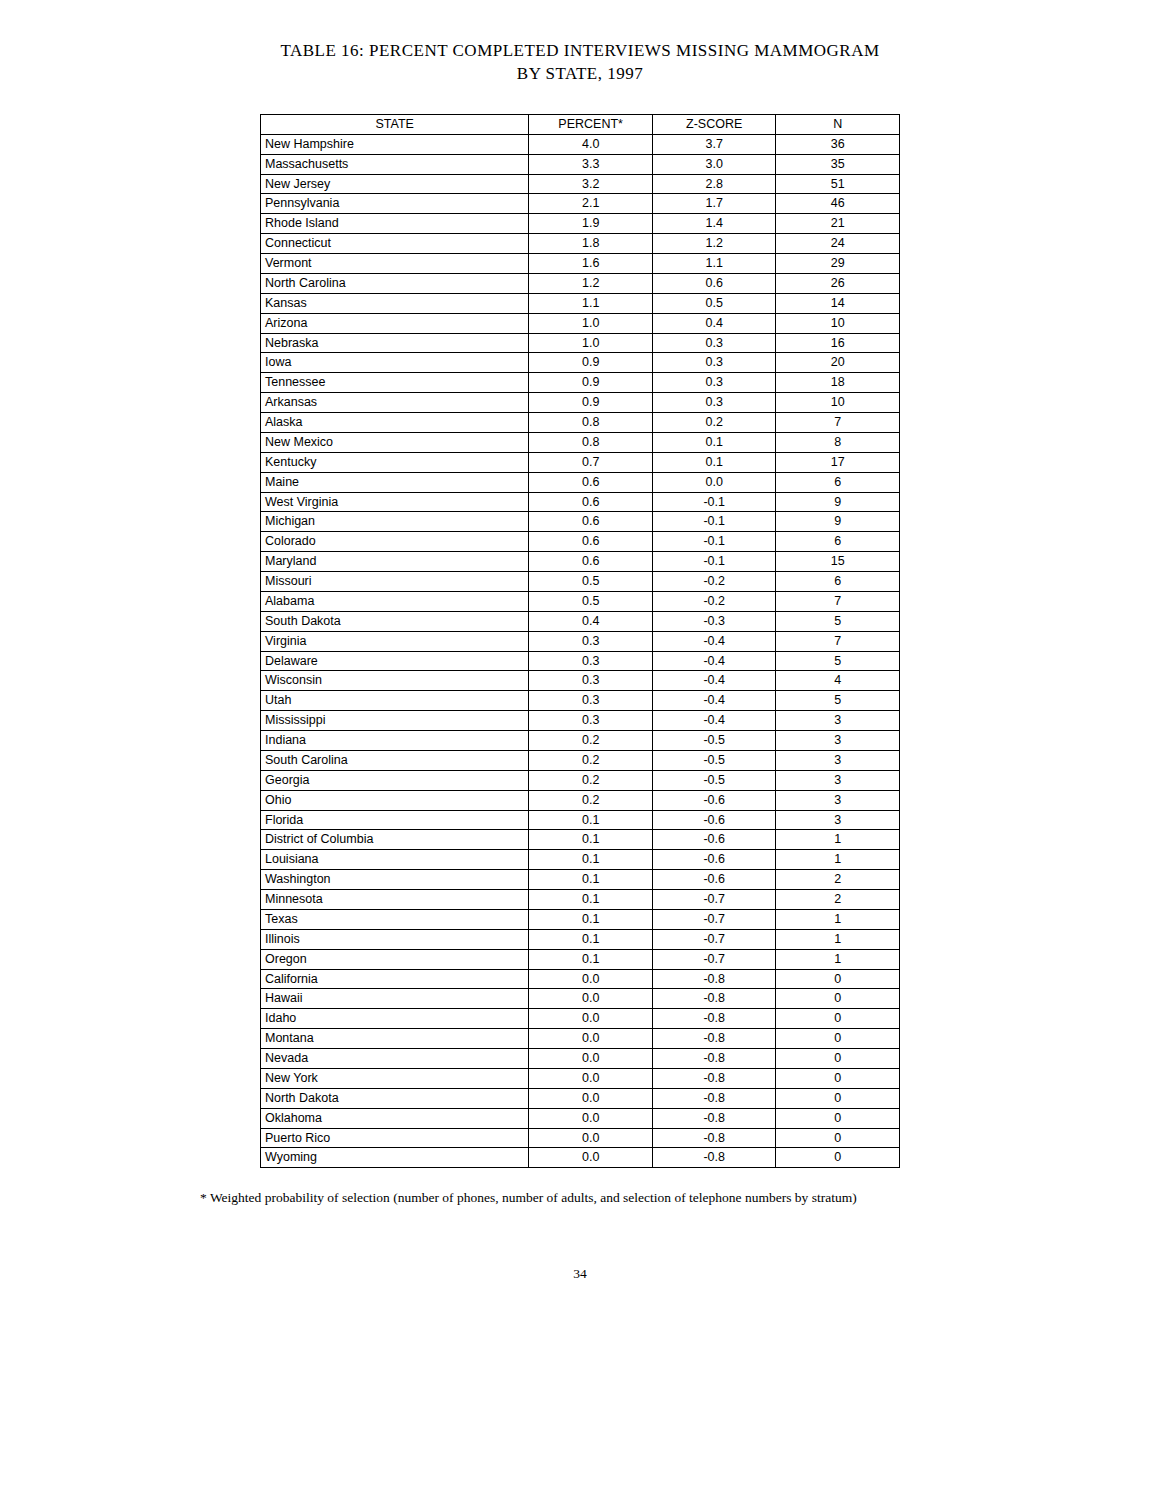TABLE 16: PERCENT COMPLETED INTERVIEWS MISSING MAMMOGRAM
BY STATE, 1997
| STATE | PERCENT* | Z-SCORE | N |
| --- | --- | --- | --- |
| New Hampshire | 4.0 | 3.7 | 36 |
| Massachusetts | 3.3 | 3.0 | 35 |
| New Jersey | 3.2 | 2.8 | 51 |
| Pennsylvania | 2.1 | 1.7 | 46 |
| Rhode Island | 1.9 | 1.4 | 21 |
| Connecticut | 1.8 | 1.2 | 24 |
| Vermont | 1.6 | 1.1 | 29 |
| North Carolina | 1.2 | 0.6 | 26 |
| Kansas | 1.1 | 0.5 | 14 |
| Arizona | 1.0 | 0.4 | 10 |
| Nebraska | 1.0 | 0.3 | 16 |
| Iowa | 0.9 | 0.3 | 20 |
| Tennessee | 0.9 | 0.3 | 18 |
| Arkansas | 0.9 | 0.3 | 10 |
| Alaska | 0.8 | 0.2 | 7 |
| New Mexico | 0.8 | 0.1 | 8 |
| Kentucky | 0.7 | 0.1 | 17 |
| Maine | 0.6 | 0.0 | 6 |
| West Virginia | 0.6 | -0.1 | 9 |
| Michigan | 0.6 | -0.1 | 9 |
| Colorado | 0.6 | -0.1 | 6 |
| Maryland | 0.6 | -0.1 | 15 |
| Missouri | 0.5 | -0.2 | 6 |
| Alabama | 0.5 | -0.2 | 7 |
| South Dakota | 0.4 | -0.3 | 5 |
| Virginia | 0.3 | -0.4 | 7 |
| Delaware | 0.3 | -0.4 | 5 |
| Wisconsin | 0.3 | -0.4 | 4 |
| Utah | 0.3 | -0.4 | 5 |
| Mississippi | 0.3 | -0.4 | 3 |
| Indiana | 0.2 | -0.5 | 3 |
| South Carolina | 0.2 | -0.5 | 3 |
| Georgia | 0.2 | -0.5 | 3 |
| Ohio | 0.2 | -0.6 | 3 |
| Florida | 0.1 | -0.6 | 3 |
| District of Columbia | 0.1 | -0.6 | 1 |
| Louisiana | 0.1 | -0.6 | 1 |
| Washington | 0.1 | -0.6 | 2 |
| Minnesota | 0.1 | -0.7 | 2 |
| Texas | 0.1 | -0.7 | 1 |
| Illinois | 0.1 | -0.7 | 1 |
| Oregon | 0.1 | -0.7 | 1 |
| California | 0.0 | -0.8 | 0 |
| Hawaii | 0.0 | -0.8 | 0 |
| Idaho | 0.0 | -0.8 | 0 |
| Montana | 0.0 | -0.8 | 0 |
| Nevada | 0.0 | -0.8 | 0 |
| New York | 0.0 | -0.8 | 0 |
| North Dakota | 0.0 | -0.8 | 0 |
| Oklahoma | 0.0 | -0.8 | 0 |
| Puerto Rico | 0.0 | -0.8 | 0 |
| Wyoming | 0.0 | -0.8 | 0 |
* Weighted probability of selection (number of phones, number of adults, and selection of telephone numbers by stratum)
34